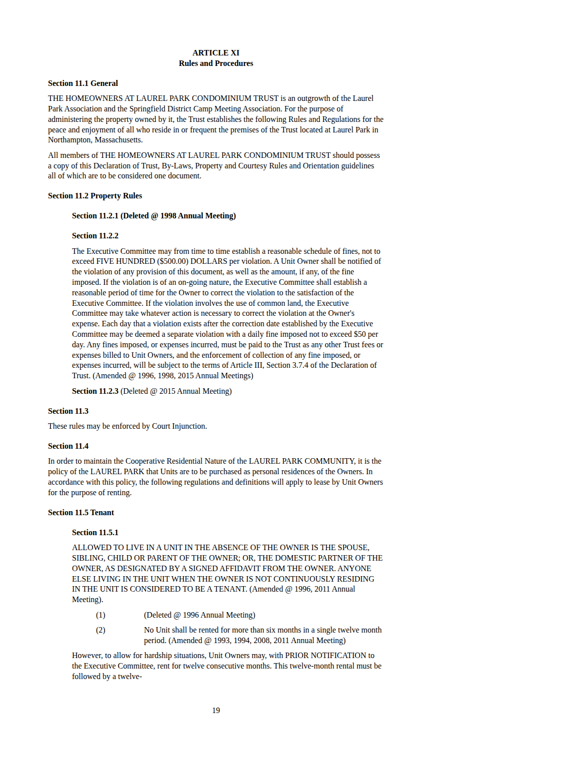ARTICLE XI
Rules and Procedures
Section 11.1 General
THE HOMEOWNERS AT LAUREL PARK CONDOMINIUM TRUST is an outgrowth of the Laurel Park Association and the Springfield District Camp Meeting Association. For the purpose of administering the property owned by it, the Trust establishes the following Rules and Regulations for the peace and enjoyment of all who reside in or frequent the premises of the Trust located at Laurel Park in Northampton, Massachusetts.
All members of THE HOMEOWNERS AT LAUREL PARK CONDOMINIUM TRUST should possess a copy of this Declaration of Trust, By-Laws, Property and Courtesy Rules and Orientation guidelines all of which are to be considered one document.
Section 11.2 Property Rules
Section 11.2.1 (Deleted @ 1998 Annual Meeting)
Section 11.2.2
The Executive Committee may from time to time establish a reasonable schedule of fines, not to exceed FIVE HUNDRED ($500.00) DOLLARS per violation. A Unit Owner shall be notified of the violation of any provision of this document, as well as the amount, if any, of the fine imposed. If the violation is of an on-going nature, the Executive Committee shall establish a reasonable period of time for the Owner to correct the violation to the satisfaction of the Executive Committee. If the violation involves the use of common land, the Executive Committee may take whatever action is necessary to correct the violation at the Owner's expense. Each day that a violation exists after the correction date established by the Executive Committee may be deemed a separate violation with a daily fine imposed not to exceed $50 per day. Any fines imposed, or expenses incurred, must be paid to the Trust as any other Trust fees or expenses billed to Unit Owners, and the enforcement of collection of any fine imposed, or expenses incurred, will be subject to the terms of Article III, Section 3.7.4 of the Declaration of Trust. (Amended @ 1996, 1998, 2015 Annual Meetings)
Section 11.2.3 (Deleted @ 2015 Annual Meeting)
Section 11.3
These rules may be enforced by Court Injunction.
Section 11.4
In order to maintain the Cooperative Residential Nature of the LAUREL PARK COMMUNITY, it is the policy of the LAUREL PARK that Units are to be purchased as personal residences of the Owners. In accordance with this policy, the following regulations and definitions will apply to lease by Unit Owners for the purpose of renting.
Section 11.5 Tenant
Section 11.5.1
ALLOWED TO LIVE IN A UNIT IN THE ABSENCE OF THE OWNER IS THE SPOUSE, SIBLING, CHILD OR PARENT OF THE OWNER; OR, THE DOMESTIC PARTNER OF THE OWNER, AS DESIGNATED BY A SIGNED AFFIDAVIT FROM THE OWNER. ANYONE ELSE LIVING IN THE UNIT WHEN THE OWNER IS NOT CONTINUOUSLY RESIDING IN THE UNIT IS CONSIDERED TO BE A TENANT. (Amended @ 1996, 2011 Annual Meeting).
(1)(Deleted @ 1996 Annual Meeting)
(2) No Unit shall be rented for more than six months in a single twelve month period. (Amended @ 1993, 1994, 2008, 2011 Annual Meeting)
However, to allow for hardship situations, Unit Owners may, with PRIOR NOTIFICATION to the Executive Committee, rent for twelve consecutive months. This twelve-month rental must be followed by a twelve-
19